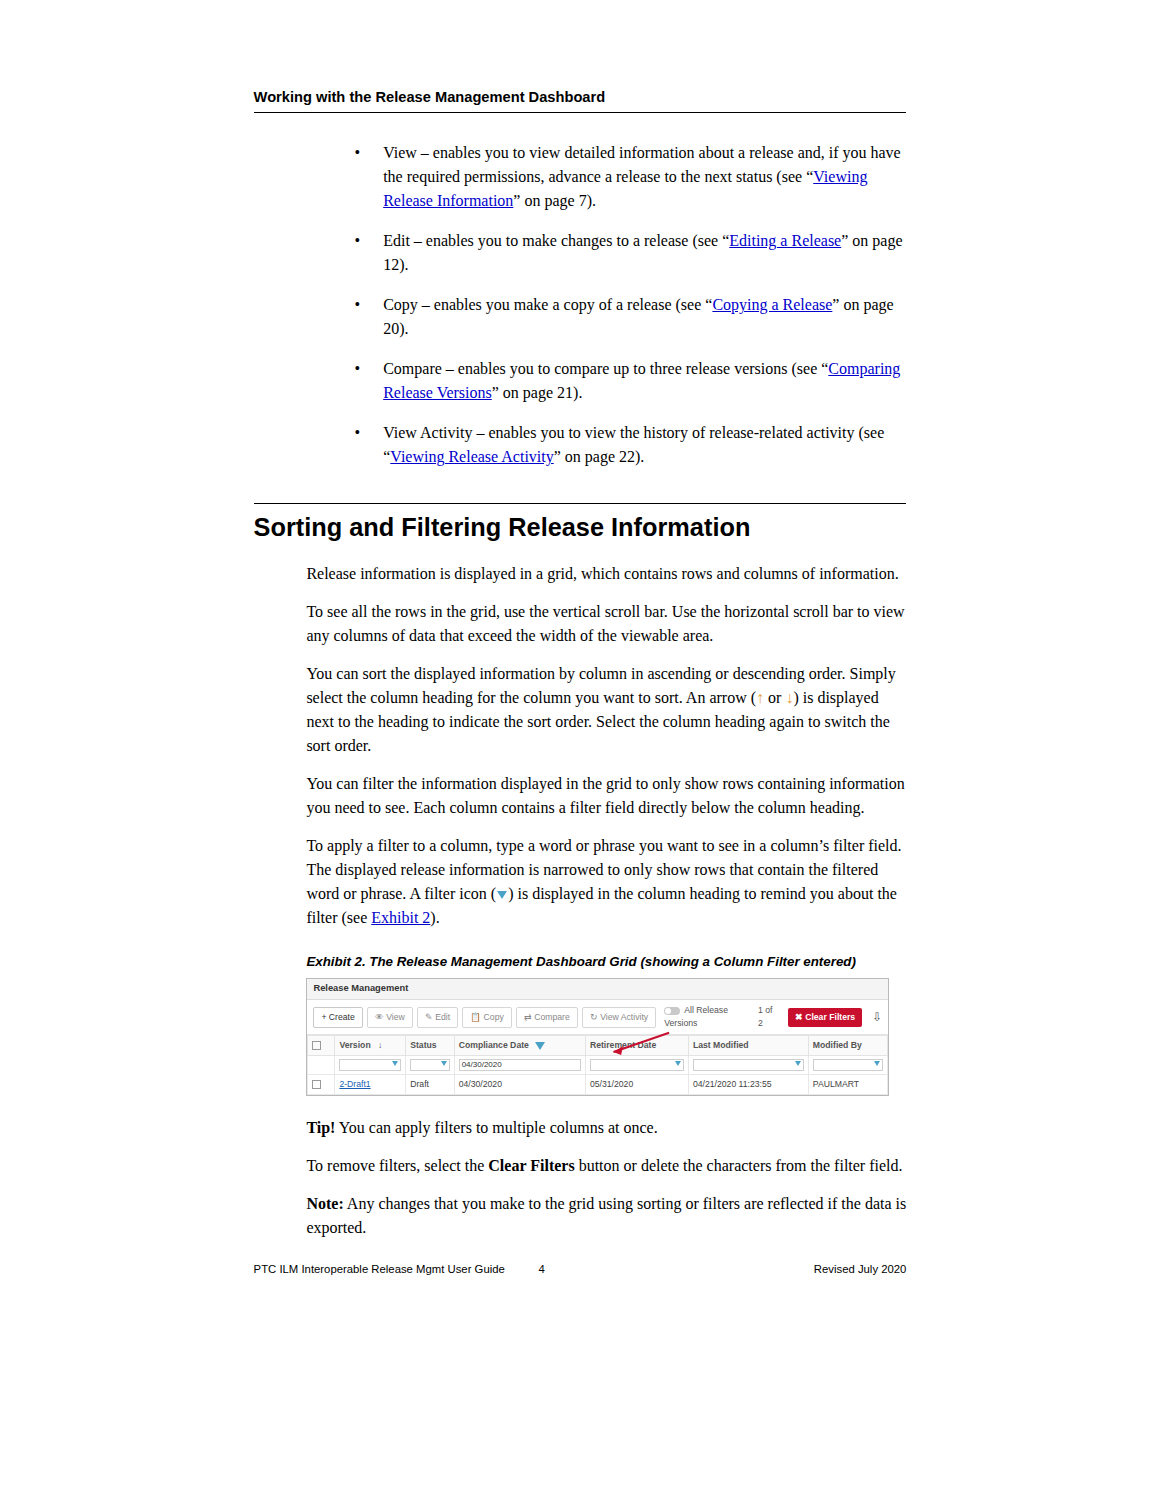Working with the Release Management Dashboard
View – enables you to view detailed information about a release and, if you have the required permissions, advance a release to the next status (see “Viewing Release Information” on page 7).
Edit – enables you to make changes to a release (see “Editing a Release” on page 12).
Copy – enables you make a copy of a release (see “Copying a Release” on page 20).
Compare – enables you to compare up to three release versions (see “Comparing Release Versions” on page 21).
View Activity – enables you to view the history of release-related activity (see “Viewing Release Activity” on page 22).
Sorting and Filtering Release Information
Release information is displayed in a grid, which contains rows and columns of information.
To see all the rows in the grid, use the vertical scroll bar. Use the horizontal scroll bar to view any columns of data that exceed the width of the viewable area.
You can sort the displayed information by column in ascending or descending order. Simply select the column heading for the column you want to sort. An arrow ( or ) is displayed next to the heading to indicate the sort order. Select the column heading again to switch the sort order.
You can filter the information displayed in the grid to only show rows containing information you need to see. Each column contains a filter field directly below the column heading.
To apply a filter to a column, type a word or phrase you want to see in a column’s filter field. The displayed release information is narrowed to only show rows that contain the filtered word or phrase. A filter icon ( ) is displayed in the column heading to remind you about the filter (see Exhibit 2).
Exhibit 2. The Release Management Dashboard Grid (showing a Column Filter entered)
Release Management
+ Create 👁 View ✎ Edit 📋 Copy ⇄ Compare ↻ View Activity All Release Versions 1 of 2 ✖ Clear Filters ⇩
| | Version ↓ | Status | Compliance Date | Retirement Date | Last Modified | Modified By |
| --- | --- | --- | --- | --- | --- | --- |
| | | | 04/30/2020 | | | |
| | 2-Draft1 | Draft | 04/30/2020 | 05/31/2020 | 04/21/2020 11:23:55 | PAULMART |
Tip! You can apply filters to multiple columns at once.
To remove filters, select the Clear Filters button or delete the characters from the filter field.
Note: Any changes that you make to the grid using sorting or filters are reflected if the data is exported.
PTC ILM Interoperable Release Mgmt User Guide 4 Revised July 2020